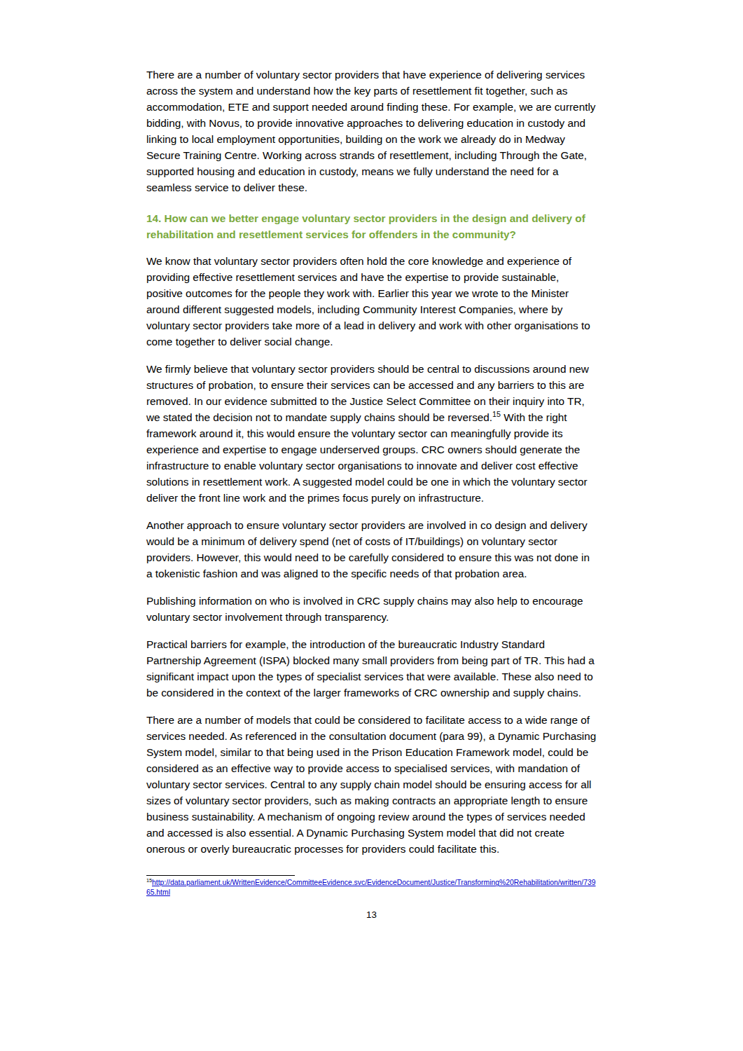There are a number of voluntary sector providers that have experience of delivering services across the system and understand how the key parts of resettlement fit together, such as accommodation, ETE and support needed around finding these. For example, we are currently bidding, with Novus, to provide innovative approaches to delivering education in custody and linking to local employment opportunities, building on the work we already do in Medway Secure Training Centre. Working across strands of resettlement, including Through the Gate, supported housing and education in custody, means we fully understand the need for a seamless service to deliver these.
14. How can we better engage voluntary sector providers in the design and delivery of rehabilitation and resettlement services for offenders in the community?
We know that voluntary sector providers often hold the core knowledge and experience of providing effective resettlement services and have the expertise to provide sustainable, positive outcomes for the people they work with. Earlier this year we wrote to the Minister around different suggested models, including Community Interest Companies, where by voluntary sector providers take more of a lead in delivery and work with other organisations to come together to deliver social change.
We firmly believe that voluntary sector providers should be central to discussions around new structures of probation, to ensure their services can be accessed and any barriers to this are removed. In our evidence submitted to the Justice Select Committee on their inquiry into TR, we stated the decision not to mandate supply chains should be reversed.15 With the right framework around it, this would ensure the voluntary sector can meaningfully provide its experience and expertise to engage underserved groups. CRC owners should generate the infrastructure to enable voluntary sector organisations to innovate and deliver cost effective solutions in resettlement work. A suggested model could be one in which the voluntary sector deliver the front line work and the primes focus purely on infrastructure.
Another approach to ensure voluntary sector providers are involved in co design and delivery would be a minimum of delivery spend (net of costs of IT/buildings) on voluntary sector providers. However, this would need to be carefully considered to ensure this was not done in a tokenistic fashion and was aligned to the specific needs of that probation area.
Publishing information on who is involved in CRC supply chains may also help to encourage voluntary sector involvement through transparency.
Practical barriers for example, the introduction of the bureaucratic Industry Standard Partnership Agreement (ISPA) blocked many small providers from being part of TR. This had a significant impact upon the types of specialist services that were available. These also need to be considered in the context of the larger frameworks of CRC ownership and supply chains.
There are a number of models that could be considered to facilitate access to a wide range of services needed. As referenced in the consultation document (para 99), a Dynamic Purchasing System model, similar to that being used in the Prison Education Framework model, could be considered as an effective way to provide access to specialised services, with mandation of voluntary sector services. Central to any supply chain model should be ensuring access for all sizes of voluntary sector providers, such as making contracts an appropriate length to ensure business sustainability. A mechanism of ongoing review around the types of services needed and accessed is also essential. A Dynamic Purchasing System model that did not create onerous or overly bureaucratic processes for providers could facilitate this.
15http://data.parliament.uk/WrittenEvidence/CommitteeEvidence.svc/EvidenceDocument/Justice/Transforming%20Rehabilitation/written/73965.html
13